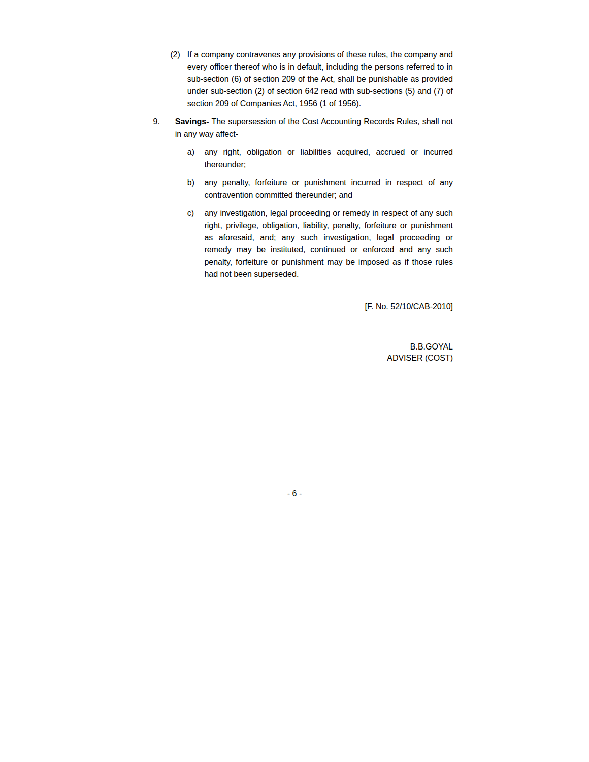(2)
If a company contravenes any provisions of these rules, the company and every officer thereof who is in default, including the persons referred to in sub-section (6) of section 209 of the Act, shall be punishable as provided under sub-section (2) of section 642 read with sub-sections (5) and (7) of section 209 of Companies Act, 1956 (1 of 1956).
9.
Savings- The supersession of the Cost Accounting Records Rules, shall not in any way affect-
a)
any right, obligation or liabilities acquired, accrued or incurred thereunder;
b)
any penalty, forfeiture or punishment incurred in respect of any contravention committed thereunder; and
c)
any investigation, legal proceeding or remedy in respect of any such right, privilege, obligation, liability, penalty, forfeiture or punishment as aforesaid, and; any such investigation, legal proceeding or remedy may be instituted, continued or enforced and any such penalty, forfeiture or punishment may be imposed as if those rules had not been superseded.
[F. No. 52/10/CAB-2010]
B.B.GOYAL
ADVISER (COST)
- 6 -